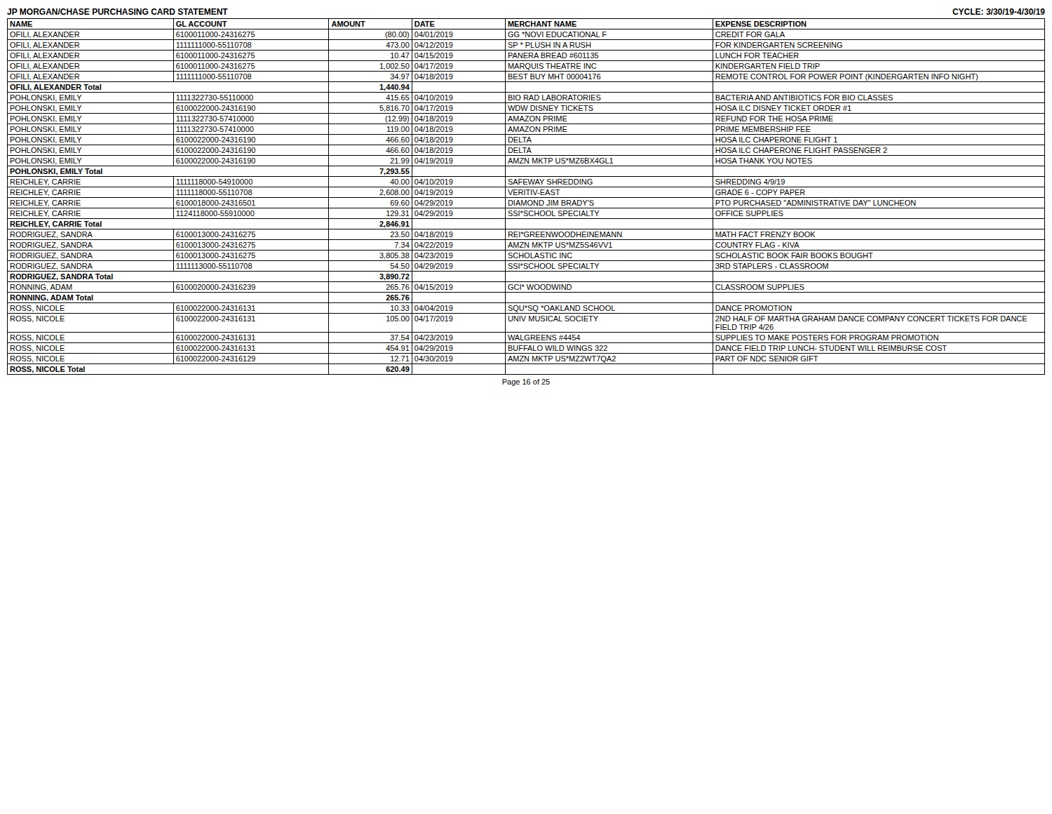JP MORGAN/CHASE PURCHASING CARD STATEMENT CYCLE: 3/30/19-4/30/19
| NAME | GL ACCOUNT | AMOUNT | DATE | MERCHANT NAME | EXPENSE DESCRIPTION |
| --- | --- | --- | --- | --- | --- |
| OFILI, ALEXANDER | 6100011000-24316275 | (80.00) | 04/01/2019 | GG *NOVI EDUCATIONAL F | CREDIT FOR GALA |
| OFILI, ALEXANDER | 1111111000-55110708 | 473.00 | 04/12/2019 | SP * PLUSH IN A RUSH | FOR KINDERGARTEN SCREENING |
| OFILI, ALEXANDER | 6100011000-24316275 | 10.47 | 04/15/2019 | PANERA BREAD #601135 | LUNCH FOR TEACHER |
| OFILI, ALEXANDER | 6100011000-24316275 | 1,002.50 | 04/17/2019 | MARQUIS THEATRE INC | KINDERGARTEN FIELD TRIP |
| OFILI, ALEXANDER | 1111111000-55110708 | 34.97 | 04/18/2019 | BEST BUY MHT 00004176 | REMOTE CONTROL FOR POWER POINT (KINDERGARTEN INFO NIGHT) |
| OFILI, ALEXANDER Total | 1,440.94 | | | |
| POHLONSKI, EMILY | 1111322730-55110000 | 415.65 | 04/10/2019 | BIO RAD LABORATORIES | BACTERIA AND ANTIBIOTICS FOR BIO CLASSES |
| POHLONSKI, EMILY | 6100022000-24316190 | 5,816.70 | 04/17/2019 | WDW DISNEY TICKETS | HOSA ILC DISNEY TICKET ORDER #1 |
| POHLONSKI, EMILY | 1111322730-57410000 | (12.99) | 04/18/2019 | AMAZON PRIME | REFUND FOR THE HOSA PRIME |
| POHLONSKI, EMILY | 1111322730-57410000 | 119.00 | 04/18/2019 | AMAZON PRIME | PRIME MEMBERSHIP FEE |
| POHLONSKI, EMILY | 6100022000-24316190 | 466.60 | 04/18/2019 | DELTA | HOSA ILC CHAPERONE FLIGHT 1 |
| POHLONSKI, EMILY | 6100022000-24316190 | 466.60 | 04/18/2019 | DELTA | HOSA ILC CHAPERONE FLIGHT PASSENGER 2 |
| POHLONSKI, EMILY | 6100022000-24316190 | 21.99 | 04/19/2019 | AMZN MKTP US*MZ6BX4GL1 | HOSA THANK YOU NOTES |
| POHLONSKI, EMILY Total | 7,293.55 | | | |
| REICHLEY, CARRIE | 1111118000-54910000 | 40.00 | 04/10/2019 | SAFEWAY SHREDDING | SHREDDING 4/9/19 |
| REICHLEY, CARRIE | 1111118000-55110708 | 2,608.00 | 04/19/2019 | VERITIV-EAST | GRADE 6 - COPY PAPER |
| REICHLEY, CARRIE | 6100018000-24316501 | 69.60 | 04/29/2019 | DIAMOND JIM BRADY'S | PTO PURCHASED "ADMINISTRATIVE DAY" LUNCHEON |
| REICHLEY, CARRIE | 1124118000-55910000 | 129.31 | 04/29/2019 | SSI*SCHOOL SPECIALTY | OFFICE SUPPLIES |
| REICHLEY, CARRIE Total | 2,846.91 | | | |
| RODRIGUEZ, SANDRA | 6100013000-24316275 | 23.50 | 04/18/2019 | REI*GREENWOODHEINEMANN | MATH FACT FRENZY BOOK |
| RODRIGUEZ, SANDRA | 6100013000-24316275 | 7.34 | 04/22/2019 | AMZN MKTP US*MZ5S46VV1 | COUNTRY FLAG - KIVA |
| RODRIGUEZ, SANDRA | 6100013000-24316275 | 3,805.38 | 04/23/2019 | SCHOLASTIC INC | SCHOLASTIC BOOK FAIR BOOKS BOUGHT |
| RODRIGUEZ, SANDRA | 1111113000-55110708 | 54.50 | 04/29/2019 | SSI*SCHOOL SPECIALTY | 3RD STAPLERS - CLASSROOM |
| RODRIGUEZ, SANDRA Total | 3,890.72 | | | |
| RONNING, ADAM | 6100020000-24316239 | 265.76 | 04/15/2019 | GCI* WOODWIND | CLASSROOM SUPPLIES |
| RONNING, ADAM Total | 265.76 | | | |
| ROSS, NICOLE | 6100022000-24316131 | 10.33 | 04/04/2019 | SQU*SQ *OAKLAND SCHOOL | DANCE PROMOTION |
| ROSS, NICOLE | 6100022000-24316131 | 105.00 | 04/17/2019 | UNIV MUSICAL SOCIETY | 2ND HALF OF MARTHA GRAHAM DANCE COMPANY CONCERT TICKETS FOR DANCE FIELD TRIP 4/26 |
| ROSS, NICOLE | 6100022000-24316131 | 37.54 | 04/23/2019 | WALGREENS #4454 | SUPPLIES TO MAKE POSTERS FOR PROGRAM PROMOTION |
| ROSS, NICOLE | 6100022000-24316131 | 454.91 | 04/29/2019 | BUFFALO WILD WINGS 322 | DANCE FIELD TRIP LUNCH- STUDENT WILL REIMBURSE COST |
| ROSS, NICOLE | 6100022000-24316129 | 12.71 | 04/30/2019 | AMZN MKTP US*MZ2WT7QA2 | PART OF NDC SENIOR GIFT |
| ROSS, NICOLE Total | 620.49 | | | |
Page 16 of 25